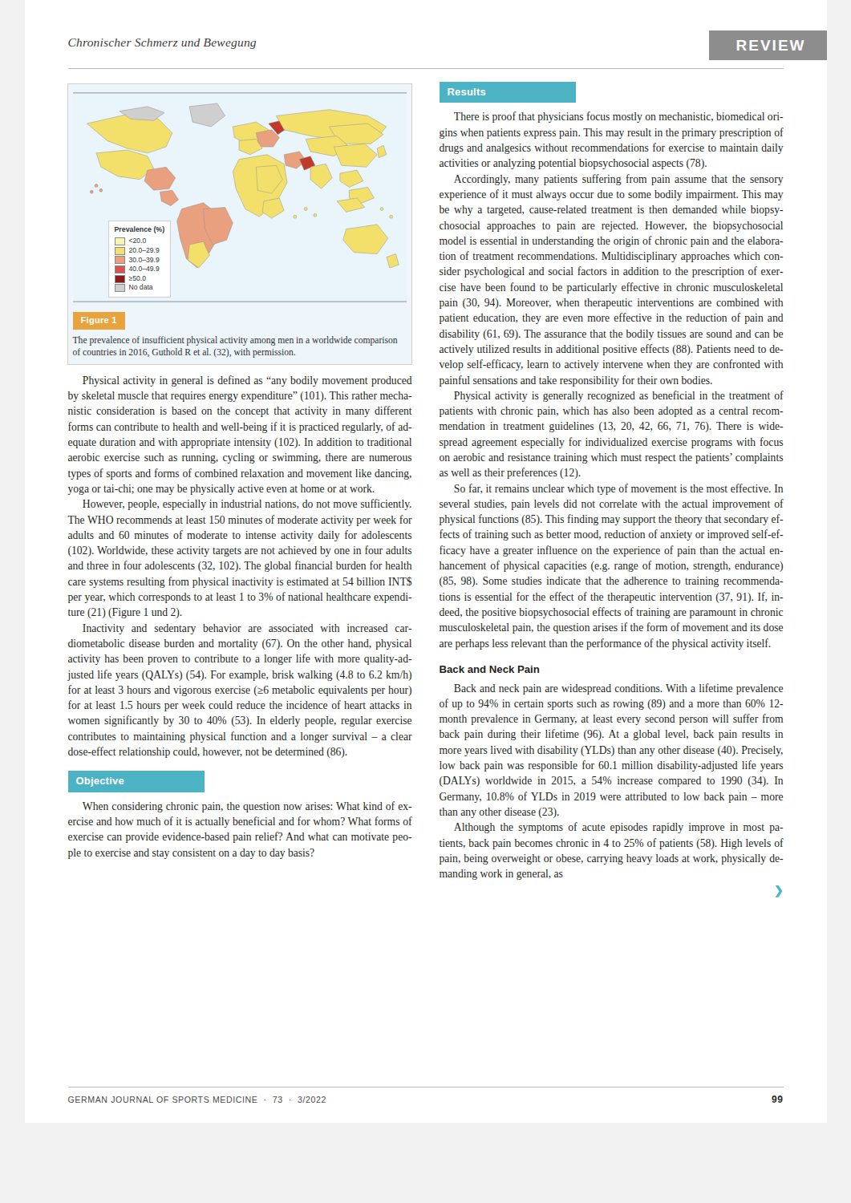Chronischer Schmerz und Bewegung
REVIEW
Prevalence (%)
<20.0
20.0–29.9
30.0–39.9
40.0–49.9
≥50.0
No data
Figure 1
The prevalence of insufficient physical activity among men in a worldwide comparison of countries in 2016, Guthold R et al. (32), with permission.
Physical activity in general is defined as “any bodily movement produced by skeletal muscle that requires energy expenditure” (101). This rather mechanistic consideration is based on the concept that activity in many different forms can contribute to health and well-being if it is practiced regularly, of adequate duration and with appropriate intensity (102). In addition to traditional aerobic exercise such as running, cycling or swimming, there are numerous types of sports and forms of combined relaxation and movement like dancing, yoga or tai-chi; one may be physically active even at home or at work.
However, people, especially in industrial nations, do not move sufficiently. The WHO recommends at least 150 minutes of moderate activity per week for adults and 60 minutes of moderate to intense activity daily for adolescents (102). Worldwide, these activity targets are not achieved by one in four adults and three in four adolescents (32, 102). The global financial burden for health care systems resulting from physical inactivity is estimated at 54 billion INT$ per year, which corresponds to at least 1 to 3% of national healthcare expenditure (21) (Figure 1 und 2).
Inactivity and sedentary behavior are associated with increased cardiometabolic disease burden and mortality (67). On the other hand, physical activity has been proven to contribute to a longer life with more quality-adjusted life years (QALYs) (54). For example, brisk walking (4.8 to 6.2 km/h) for at least 3 hours and vigorous exercise (≥6 metabolic equivalents per hour) for at least 1.5 hours per week could reduce the incidence of heart attacks in women significantly by 30 to 40% (53). In elderly people, regular exercise contributes to maintaining physical function and a longer survival – a clear dose-effect relationship could, however, not be determined (86).
Objective
When considering chronic pain, the question now arises: What kind of exercise and how much of it is actually beneficial and for whom? What forms of exercise can provide evidence-based pain relief? And what can motivate people to exercise and stay consistent on a day to day basis?
Results
There is proof that physicians focus mostly on mechanistic, biomedical origins when patients express pain. This may result in the primary prescription of drugs and analgesics without recommendations for exercise to maintain daily activities or analyzing potential biopsychosocial aspects (78).
Accordingly, many patients suffering from pain assume that the sensory experience of it must always occur due to some bodily impairment. This may be why a targeted, cause-related treatment is then demanded while biopsychosocial approaches to pain are rejected. However, the biopsychosocial model is essential in understanding the origin of chronic pain and the elaboration of treatment recommendations. Multidisciplinary approaches which consider psychological and social factors in addition to the prescription of exercise have been found to be particularly effective in chronic musculoskeletal pain (30, 94). Moreover, when therapeutic interventions are combined with patient education, they are even more effective in the reduction of pain and disability (61, 69). The assurance that the bodily tissues are sound and can be actively utilized results in additional positive effects (88). Patients need to develop self-efficacy, learn to actively intervene when they are confronted with painful sensations and take responsibility for their own bodies.
Physical activity is generally recognized as beneficial in the treatment of patients with chronic pain, which has also been adopted as a central recommendation in treatment guidelines (13, 20, 42, 66, 71, 76). There is widespread agreement especially for individualized exercise programs with focus on aerobic and resistance training which must respect the patients’ complaints as well as their preferences (12).
So far, it remains unclear which type of movement is the most effective. In several studies, pain levels did not correlate with the actual improvement of physical functions (85). This finding may support the theory that secondary effects of training such as better mood, reduction of anxiety or improved self-efficacy have a greater influence on the experience of pain than the actual enhancement of physical capacities (e.g. range of motion, strength, endurance) (85, 98). Some studies indicate that the adherence to training recommendations is essential for the effect of the therapeutic intervention (37, 91). If, indeed, the positive biopsychosocial effects of training are paramount in chronic musculoskeletal pain, the question arises if the form of movement and its dose are perhaps less relevant than the performance of the physical activity itself.
Back and Neck Pain
Back and neck pain are widespread conditions. With a lifetime prevalence of up to 94% in certain sports such as rowing (89) and a more than 60% 12-month prevalence in Germany, at least every second person will suffer from back pain during their lifetime (96). At a global level, back pain results in more years lived with disability (YLDs) than any other disease (40). Precisely, low back pain was responsible for 60.1 million disability-adjusted life years (DALYs) worldwide in 2015, a 54% increase compared to 1990 (34). In Germany, 10.8% of YLDs in 2019 were attributed to low back pain – more than any other disease (23).
Although the symptoms of acute episodes rapidly improve in most patients, back pain becomes chronic in 4 to 25% of patients (58). High levels of pain, being overweight or obese, carrying heavy loads at work, physically demanding work in general, as
❯
GERMAN JOURNAL OF SPORTS MEDICINE · 73 · 3/2022
99